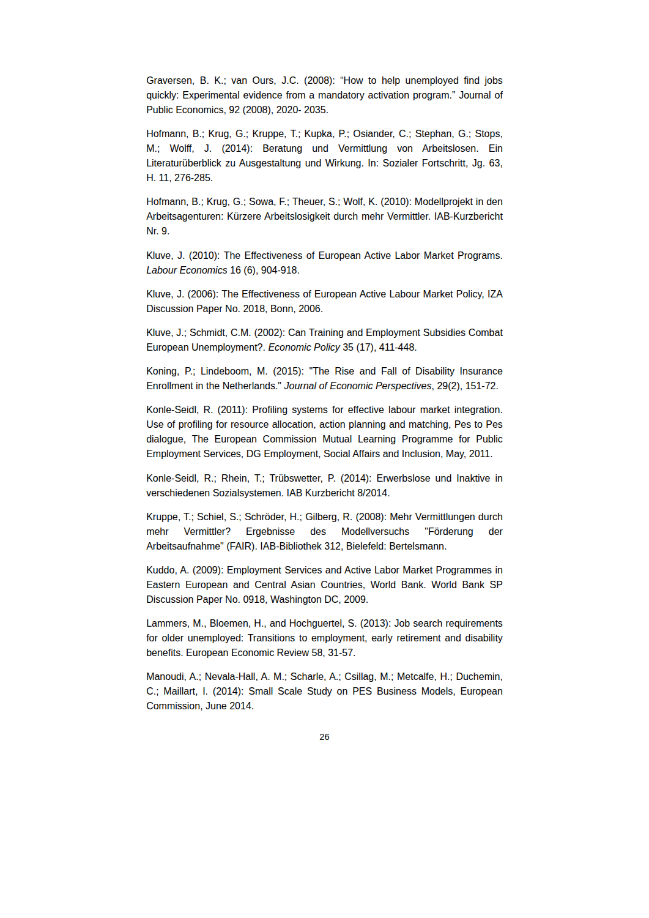Graversen, B. K.; van Ours, J.C. (2008): “How to help unemployed find jobs quickly: Experimental evidence from a mandatory activation program.” Journal of Public Economics, 92 (2008), 2020- 2035.
Hofmann, B.; Krug, G.; Kruppe, T.; Kupka, P.; Osiander, C.; Stephan, G.; Stops, M.; Wolff, J. (2014): Beratung und Vermittlung von Arbeitslosen. Ein Literaturüberblick zu Ausgestaltung und Wirkung. In: Sozialer Fortschritt, Jg. 63, H. 11, 276-285.
Hofmann, B.; Krug, G.; Sowa, F.; Theuer, S.; Wolf, K. (2010): Modellprojekt in den Arbeitsagenturen: Kürzere Arbeitslosigkeit durch mehr Vermittler. IAB-Kurzbericht Nr. 9.
Kluve, J. (2010): The Effectiveness of European Active Labor Market Programs. Labour Economics 16 (6), 904-918.
Kluve, J. (2006): The Effectiveness of European Active Labour Market Policy, IZA Discussion Paper No. 2018, Bonn, 2006.
Kluve, J.; Schmidt, C.M. (2002): Can Training and Employment Subsidies Combat European Unemployment?. Economic Policy 35 (17), 411-448.
Koning, P.; Lindeboom, M. (2015): "The Rise and Fall of Disability Insurance Enrollment in the Netherlands." Journal of Economic Perspectives, 29(2), 151-72.
Konle-Seidl, R. (2011): Profiling systems for effective labour market integration. Use of profiling for resource allocation, action planning and matching, Pes to Pes dialogue, The European Commission Mutual Learning Programme for Public Employment Services, DG Employment, Social Affairs and Inclusion, May, 2011.
Konle-Seidl, R.; Rhein, T.; Trübswetter, P. (2014): Erwerbslose und Inaktive in verschiedenen Sozialsystemen. IAB Kurzbericht 8/2014.
Kruppe, T.; Schiel, S.; Schröder, H.; Gilberg, R. (2008): Mehr Vermittlungen durch mehr Vermittler? Ergebnisse des Modellversuchs "Förderung der Arbeitsaufnahme" (FAIR). IAB-Bibliothek 312, Bielefeld: Bertelsmann.
Kuddo, A. (2009): Employment Services and Active Labor Market Programmes in Eastern European and Central Asian Countries, World Bank. World Bank SP Discussion Paper No. 0918, Washington DC, 2009.
Lammers, M., Bloemen, H., and Hochguertel, S. (2013): Job search requirements for older unemployed: Transitions to employment, early retirement and disability benefits. European Economic Review 58, 31-57.
Manoudi, A.; Nevala-Hall, A. M.; Scharle, A.; Csillag, M.; Metcalfe, H.; Duchemin, C.; Maillart, I. (2014): Small Scale Study on PES Business Models, European Commission, June 2014.
26